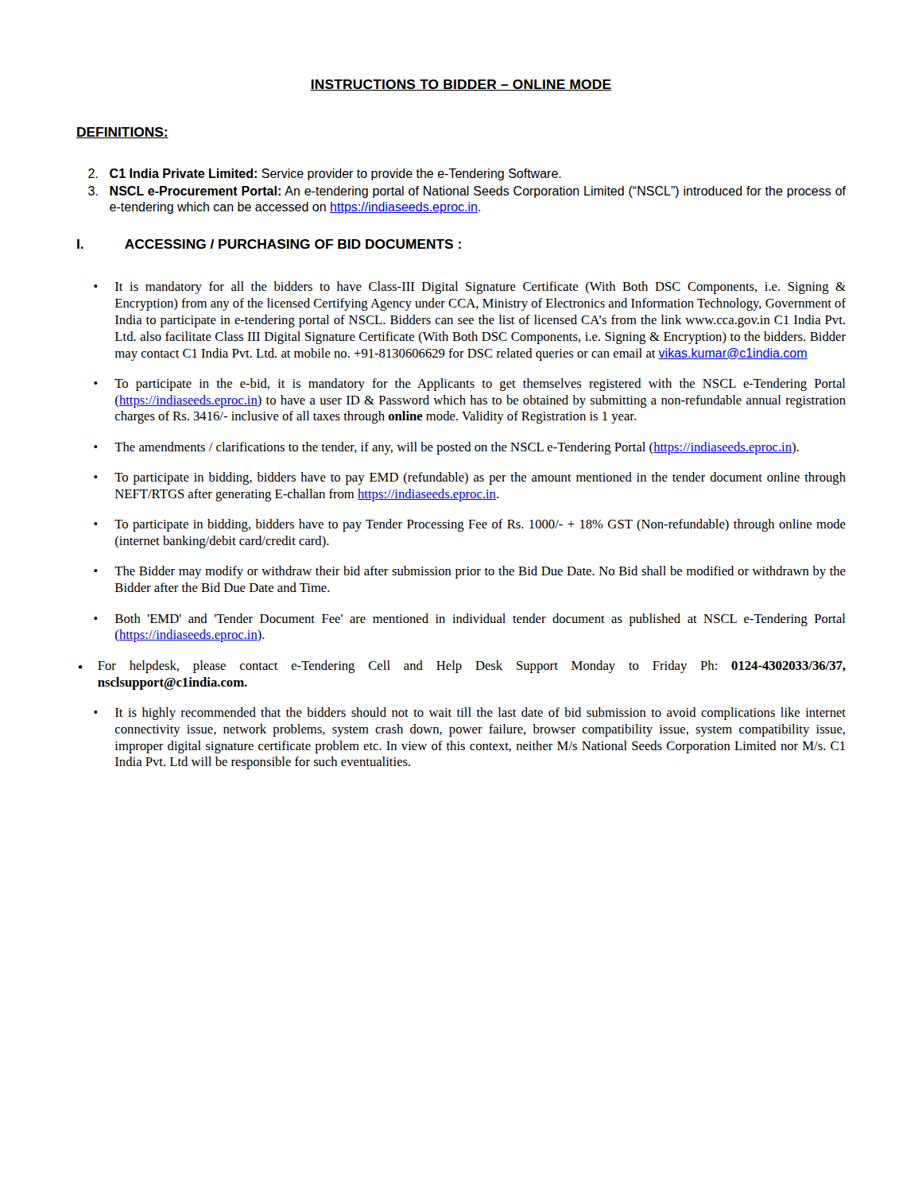INSTRUCTIONS TO BIDDER – ONLINE MODE
DEFINITIONS:
2. C1 India Private Limited: Service provider to provide the e-Tendering Software.
3. NSCL e-Procurement Portal: An e-tendering portal of National Seeds Corporation Limited (“NSCL”) introduced for the process of e-tendering which can be accessed on https://indiaseeds.eproc.in.
I. ACCESSING / PURCHASING OF BID DOCUMENTS :
It is mandatory for all the bidders to have Class-III Digital Signature Certificate (With Both DSC Components, i.e. Signing & Encryption) from any of the licensed Certifying Agency under CCA, Ministry of Electronics and Information Technology, Government of India to participate in e-tendering portal of NSCL. Bidders can see the list of licensed CA’s from the link www.cca.gov.in C1 India Pvt. Ltd. also facilitate Class III Digital Signature Certificate (With Both DSC Components, i.e. Signing & Encryption) to the bidders. Bidder may contact C1 India Pvt. Ltd. at mobile no. +91-8130606629 for DSC related queries or can email at vikas.kumar@c1india.com
To participate in the e-bid, it is mandatory for the Applicants to get themselves registered with the NSCL e-Tendering Portal (https://indiaseeds.eproc.in) to have a user ID & Password which has to be obtained by submitting a non-refundable annual registration charges of Rs. 3416/- inclusive of all taxes through online mode. Validity of Registration is 1 year.
The amendments / clarifications to the tender, if any, will be posted on the NSCL e-Tendering Portal (https://indiaseeds.eproc.in).
To participate in bidding, bidders have to pay EMD (refundable) as per the amount mentioned in the tender document online through NEFT/RTGS after generating E-challan from https://indiaseeds.eproc.in.
To participate in bidding, bidders have to pay Tender Processing Fee of Rs. 1000/- + 18% GST (Non-refundable) through online mode (internet banking/debit card/credit card).
The Bidder may modify or withdraw their bid after submission prior to the Bid Due Date. No Bid shall be modified or withdrawn by the Bidder after the Bid Due Date and Time.
Both 'EMD' and 'Tender Document Fee' are mentioned in individual tender document as published at NSCL e-Tendering Portal (https://indiaseeds.eproc.in).
For helpdesk, please contact e-Tendering Cell and Help Desk Support Monday to Friday Ph: 0124-4302033/36/37, nsclsupport@c1india.com.
It is highly recommended that the bidders should not to wait till the last date of bid submission to avoid complications like internet connectivity issue, network problems, system crash down, power failure, browser compatibility issue, system compatibility issue, improper digital signature certificate problem etc. In view of this context, neither M/s National Seeds Corporation Limited nor M/s. C1 India Pvt. Ltd will be responsible for such eventualities.